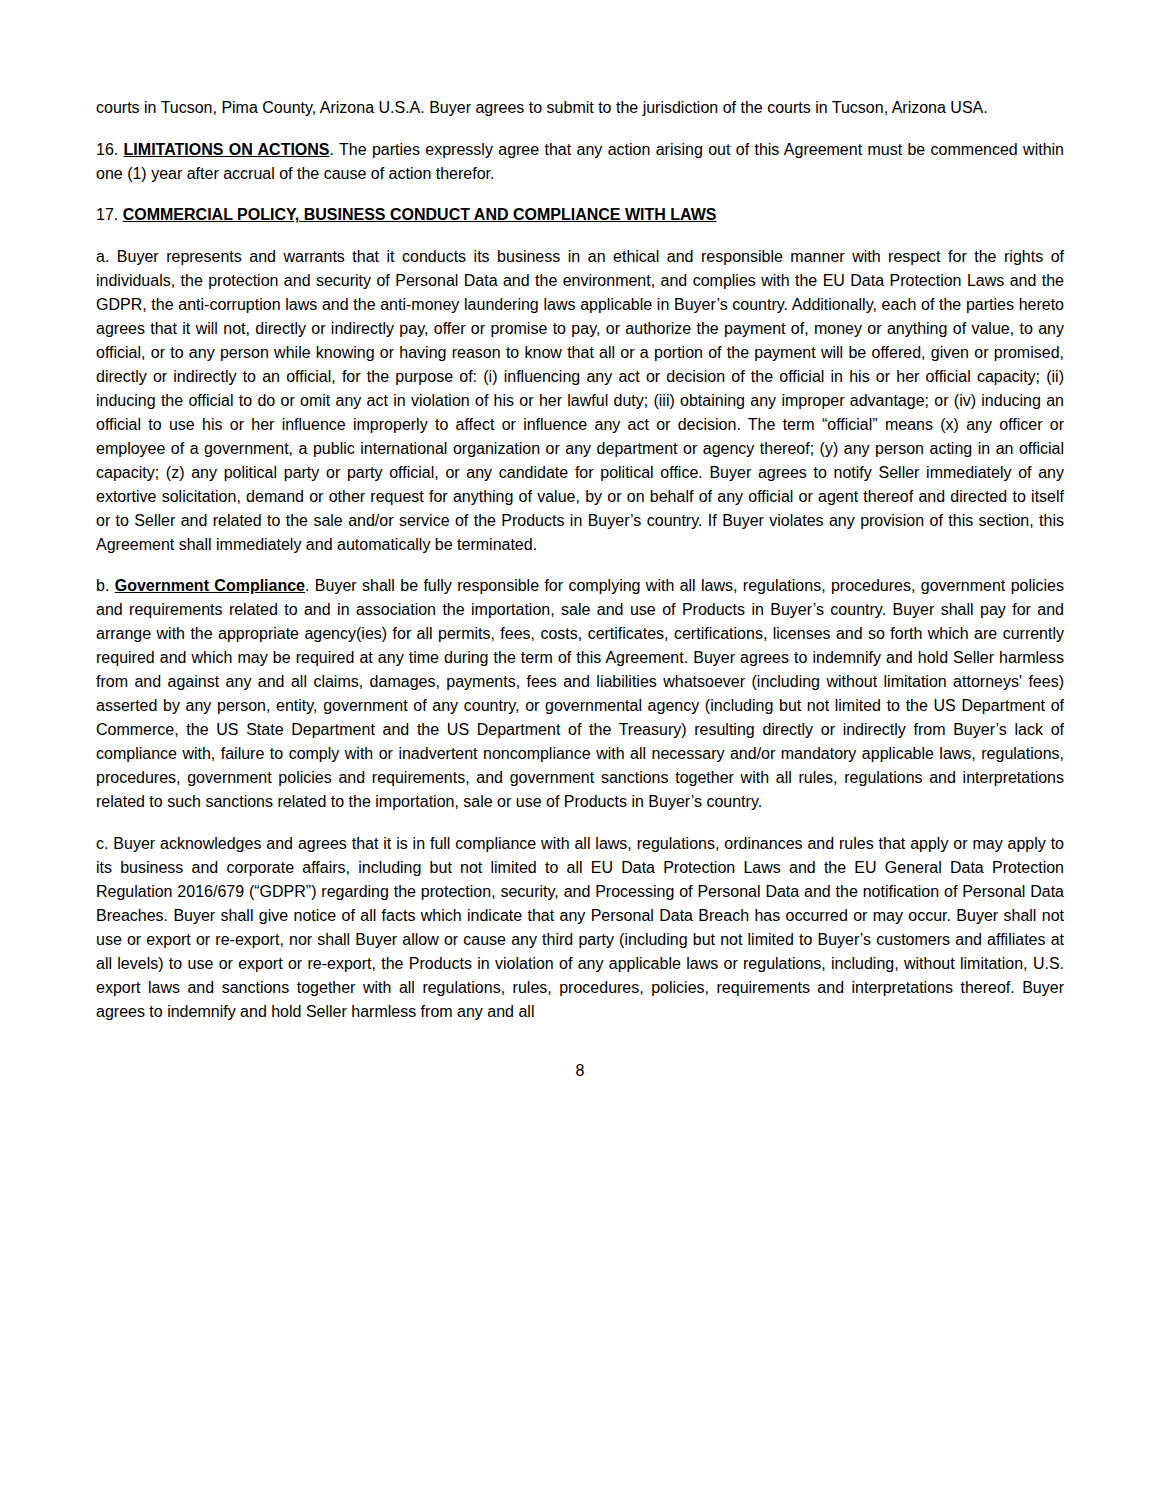courts in Tucson, Pima County, Arizona U.S.A. Buyer agrees to submit to the jurisdiction of the courts in Tucson, Arizona USA.
16. LIMITATIONS ON ACTIONS. The parties expressly agree that any action arising out of this Agreement must be commenced within one (1) year after accrual of the cause of action therefor.
17. COMMERCIAL POLICY, BUSINESS CONDUCT AND COMPLIANCE WITH LAWS
a. Buyer represents and warrants that it conducts its business in an ethical and responsible manner with respect for the rights of individuals, the protection and security of Personal Data and the environment, and complies with the EU Data Protection Laws and the GDPR, the anti-corruption laws and the anti-money laundering laws applicable in Buyer’s country. Additionally, each of the parties hereto agrees that it will not, directly or indirectly pay, offer or promise to pay, or authorize the payment of, money or anything of value, to any official, or to any person while knowing or having reason to know that all or a portion of the payment will be offered, given or promised, directly or indirectly to an official, for the purpose of: (i) influencing any act or decision of the official in his or her official capacity; (ii) inducing the official to do or omit any act in violation of his or her lawful duty; (iii) obtaining any improper advantage; or (iv) inducing an official to use his or her influence improperly to affect or influence any act or decision. The term “official” means (x) any officer or employee of a government, a public international organization or any department or agency thereof; (y) any person acting in an official capacity; (z) any political party or party official, or any candidate for political office. Buyer agrees to notify Seller immediately of any extortive solicitation, demand or other request for anything of value, by or on behalf of any official or agent thereof and directed to itself or to Seller and related to the sale and/or service of the Products in Buyer’s country. If Buyer violates any provision of this section, this Agreement shall immediately and automatically be terminated.
b. Government Compliance. Buyer shall be fully responsible for complying with all laws, regulations, procedures, government policies and requirements related to and in association the importation, sale and use of Products in Buyer’s country. Buyer shall pay for and arrange with the appropriate agency(ies) for all permits, fees, costs, certificates, certifications, licenses and so forth which are currently required and which may be required at any time during the term of this Agreement. Buyer agrees to indemnify and hold Seller harmless from and against any and all claims, damages, payments, fees and liabilities whatsoever (including without limitation attorneys' fees) asserted by any person, entity, government of any country, or governmental agency (including but not limited to the US Department of Commerce, the US State Department and the US Department of the Treasury) resulting directly or indirectly from Buyer’s lack of compliance with, failure to comply with or inadvertent noncompliance with all necessary and/or mandatory applicable laws, regulations, procedures, government policies and requirements, and government sanctions together with all rules, regulations and interpretations related to such sanctions related to the importation, sale or use of Products in Buyer’s country.
c. Buyer acknowledges and agrees that it is in full compliance with all laws, regulations, ordinances and rules that apply or may apply to its business and corporate affairs, including but not limited to all EU Data Protection Laws and the EU General Data Protection Regulation 2016/679 (“GDPR”) regarding the protection, security, and Processing of Personal Data and the notification of Personal Data Breaches. Buyer shall give notice of all facts which indicate that any Personal Data Breach has occurred or may occur. Buyer shall not use or export or re-export, nor shall Buyer allow or cause any third party (including but not limited to Buyer’s customers and affiliates at all levels) to use or export or re-export, the Products in violation of any applicable laws or regulations, including, without limitation, U.S. export laws and sanctions together with all regulations, rules, procedures, policies, requirements and interpretations thereof. Buyer agrees to indemnify and hold Seller harmless from any and all
8